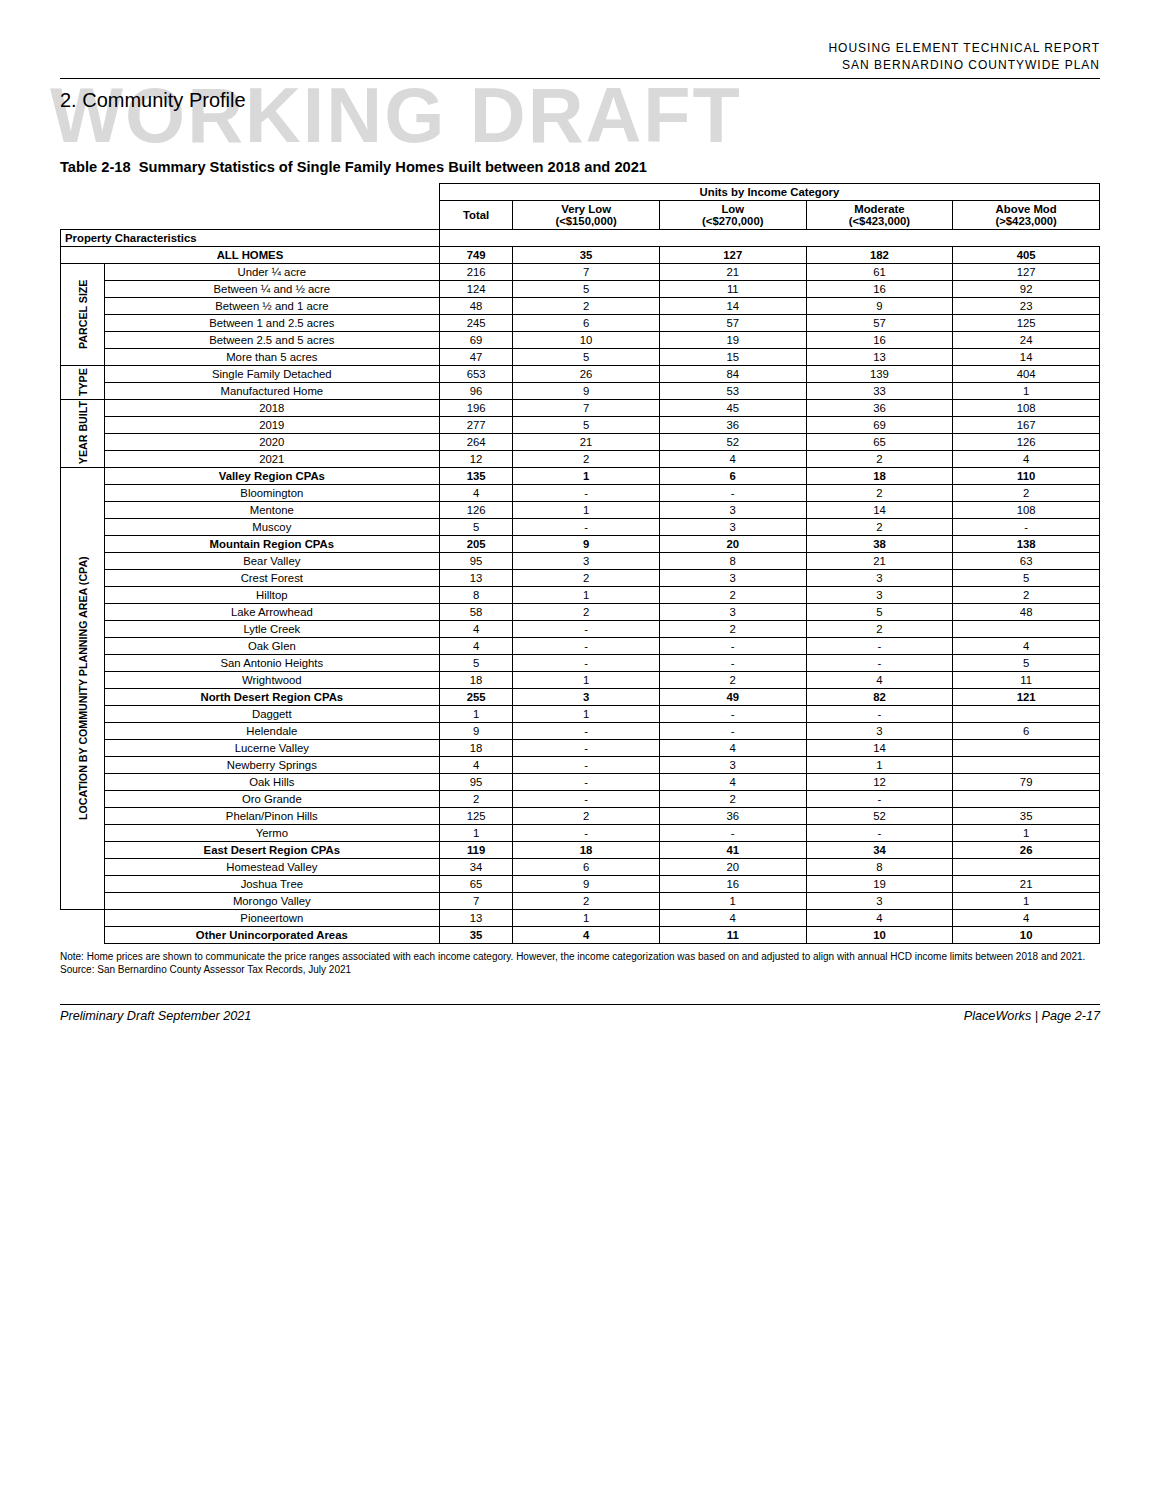HOUSING ELEMENT TECHNICAL REPORT
SAN BERNARDINO COUNTYWIDE PLAN
2. Community Profile
WORKING DRAFT
Table 2-18 Summary Statistics of Single Family Homes Built between 2018 and 2021
| | Units by Income Category |
| --- | --- |
| Total | Very Low (<$150,000) | Low (<$270,000) | Moderate (<$423,000) | Above Mod (>$423,000) |
| Property Characteristics | |
| ALL HOMES | 749 | 35 | 127 | 182 | 405 |
| PARCEL SIZE | Under ¼ acre | 216 | 7 | 21 | 61 | 127 |
| Between ¼ and ½ acre | 124 | 5 | 11 | 16 | 92 |
| Between ½ and 1 acre | 48 | 2 | 14 | 9 | 23 |
| Between 1 and 2.5 acres | 245 | 6 | 57 | 57 | 125 |
| Between 2.5 and 5 acres | 69 | 10 | 19 | 16 | 24 |
| More than 5 acres | 47 | 5 | 15 | 13 | 14 |
| TYPE | Single Family Detached | 653 | 26 | 84 | 139 | 404 |
| Manufactured Home | 96 | 9 | 53 | 33 | 1 |
| YEAR BUILT | 2018 | 196 | 7 | 45 | 36 | 108 |
| 2019 | 277 | 5 | 36 | 69 | 167 |
| 2020 | 264 | 21 | 52 | 65 | 126 |
| 2021 | 12 | 2 | 4 | 2 | 4 |
| LOCATION BY COMMUNITY PLANNING AREA (CPA) | Valley Region CPAs | 135 | 1 | 6 | 18 | 110 |
| Bloomington | 4 | - | - | 2 | 2 |
| Mentone | 126 | 1 | 3 | 14 | 108 |
| Muscoy | 5 | - | 3 | 2 | - |
| Mountain Region CPAs | 205 | 9 | 20 | 38 | 138 |
| Bear Valley | 95 | 3 | 8 | 21 | 63 |
| Crest Forest | 13 | 2 | 3 | 3 | 5 |
| Hilltop | 8 | 1 | 2 | 3 | 2 |
| Lake Arrowhead | 58 | 2 | 3 | 5 | 48 |
| Lytle Creek | 4 | - | 2 | 2 | |
| Oak Glen | 4 | - | - | - | 4 |
| San Antonio Heights | 5 | - | - | - | 5 |
| Wrightwood | 18 | 1 | 2 | 4 | 11 |
| North Desert Region CPAs | 255 | 3 | 49 | 82 | 121 |
| Daggett | 1 | 1 | - | - | |
| Helendale | 9 | - | - | 3 | 6 |
| Lucerne Valley | 18 | - | 4 | 14 | |
| Newberry Springs | 4 | - | 3 | 1 | |
| Oak Hills | 95 | - | 4 | 12 | 79 |
| Oro Grande | 2 | - | 2 | - | |
| Phelan/Pinon Hills | 125 | 2 | 36 | 52 | 35 |
| Yermo | 1 | - | - | - | 1 |
| East Desert Region CPAs | 119 | 18 | 41 | 34 | 26 |
| Homestead Valley | 34 | 6 | 20 | 8 | |
| Joshua Tree | 65 | 9 | 16 | 19 | 21 |
| Morongo Valley | 7 | 2 | 1 | 3 | 1 |
| | Pioneertown | 13 | 1 | 4 | 4 | 4 |
| | Other Unincorporated Areas | 35 | 4 | 11 | 10 | 10 |
Note: Home prices are shown to communicate the price ranges associated with each income category. However, the income categorization was based on and adjusted to align with annual HCD income limits between 2018 and 2021. Source: San Bernardino County Assessor Tax Records, July 2021
Preliminary Draft September 2021
PlaceWorks | Page 2-17